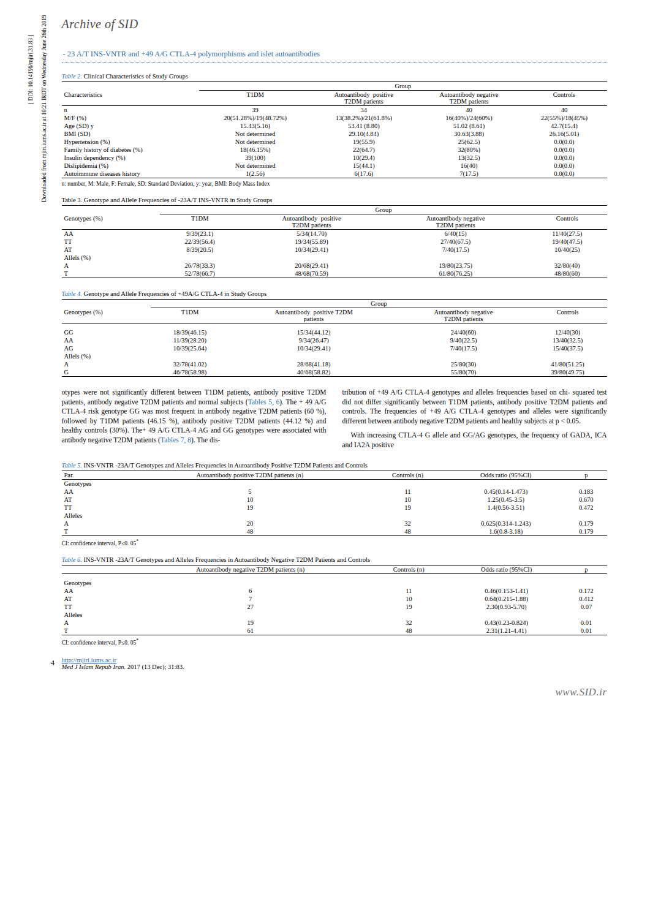Archive of SID
[ DOI: 10.14196/mjiri.31.83 ]
Downloaded from mjiri.iums.ac.ir at 10:21 IRDT on Wednesday June 26th 2019
- 23 A/T INS-VNTR and +49 A/G CTLA-4 polymorphisms and islet autoantibodies
Table 2. Clinical Characteristics of Study Groups
| | Group |
| --- | --- |
| Characteristics | T1DM | Autoantibody positive T2DM patients | Autoantibody negative T2DM patients | Controls |
| n | 39 | 34 | 40 | 40 |
| M/F (%) | 20(51.28%)/19(48.72%) | 13(38.2%)/21(61.8%) | 16(40%)/24(60%) | 22(55%)/18(45%) |
| Age (SD) y | 15.43(5.16) | 53.41 (8.80) | 51.02 (8.61) | 42.7(15.4) |
| BMI (SD) | Not determined | 29.10(4.84) | 30.63(3.88) | 26.16(5.01) |
| Hypertension (%) | Not determined | 19(55.9) | 25(62.5) | 0.0(0.0) |
| Family history of diabetes (%) | 18(46.15%) | 22(64.7) | 32(80%) | 0.0(0.0) |
| Insulin dependency (%) | 39(100) | 10(29.4) | 13(32.5) | 0.0(0.0) |
| Dislipidemia (%) | Not determined | 15(44.1) | 16(40) | 0.0(0.0) |
| Autoimmune diseases history | 1(2.56) | 6(17.6) | 7(17.5) | 0.0(0.0) |
n: number, M: Male, F: Female, SD: Standard Deviation, y: year, BMI: Body Mass Index
Table 3. Genotype and Allele Frequencies of -23A/T INS-VNTR in Study Groups
| | Group |
| --- | --- |
| Genotypes (%) | T1DM | Autoantibody positive T2DM patients | Autoantibody negative T2DM patients | Controls |
| AA | 9/39(23.1) | 5/34(14.70) | 6/40(15) | 11/40(27.5) |
| TT | 22/39(56.4) | 19/34(55.89) | 27/40(67.5) | 19/40(47.5) |
| AT | 8/39(20.5) | 10/34(29.41) | 7/40(17.5) | 10/40(25) |
| Allels (%) | | | | |
| A | 26/78(33.3) | 20/68(29.41) | 19/80(23.75) | 32/80(40) |
| T | 52/78(66.7) | 48/68(70.59) | 61/80(76.25) | 48/80(60) |
Table 4. Genotype and Allele Frequencies of +49A/G CTLA-4 in Study Groups
| | Group |
| --- | --- |
| Genotypes (%) | T1DM | Autoantibody positive T2DM patients | Autoantibody negative T2DM patients | Controls |
| GG | 18/39(46.15) | 15/34(44.12) | 24/40(60) | 12/40(30) |
| AA | 11/39(28.20) | 9/34(26.47) | 9/40(22.5) | 13/40(32.5) |
| AG | 10/39(25.64) | 10/34(29.41) | 7/40(17.5) | 15/40(37.5) |
| Allels (%) | | | | |
| A | 32/78(41.02) | 28/68(41.18) | 25/80(30) | 41/80(51.25) |
| G | 46/78(58.98) | 40/68(58.82) | 55/80(70) | 39/80(49.75) |
otypes were not significantly different between T1DM patients, antibody positive T2DM patients, antibody negative T2DM patients and normal subjects (Tables 5, 6). The + 49 A/G CTLA-4 risk genotype GG was most frequent in antibody negative T2DM patients (60 %), followed by T1DM patients (46.15 %), antibody positive T2DM patients (44.12 %) and healthy controls (30%). The+ 49 A/G CTLA-4 AG and GG genotypes were associated with antibody negative T2DM patients (Tables 7, 8). The dis-
tribution of +49 A/G CTLA-4 genotypes and alleles frequencies based on chi- squared test did not differ significantly between T1DM patients, antibody positive T2DM patients and controls. The frequencies of +49 A/G CTLA-4 genotypes and alleles were significantly different between antibody negative T2DM patients and healthy subjects at p < 0.05.
With increasing CTLA-4 G allele and GG/AG genotypes, the frequency of GADA, ICA and IA2A positive
Table 5. INS-VNTR -23A/T Genotypes and Alleles Frequencies in Autoantibody Positive T2DM Patients and Controls
| Par. | Autoantibody positive T2DM patients (n) | Controls (n) | Odds ratio (95%CI) | p |
| --- | --- | --- | --- | --- |
| Genotypes | | | | |
| AA | 5 | 11 | 0.45(0.14-1.473) | 0.183 |
| AT | 10 | 10 | 1.25(0.45-3.5) | 0.670 |
| TT | 19 | 19 | 1.4(0.56-3.51) | 0.472 |
| Alleles | | | | |
| A | 20 | 32 | 0.625(0.314-1.243) | 0.179 |
| T | 48 | 48 | 1.6(0.8-3.18) | 0.179 |
CI: confidence interval, P≤0. 05*
Table 6. INS-VNTR -23A/T Genotypes and Alleles Frequencies in Autoantibody Negative T2DM Patients and Controls
| | Autoantibody negative T2DM patients (n) | Controls (n) | Odds ratio (95%CI) | p |
| --- | --- | --- | --- | --- |
| Genotypes | | | | |
| AA | 6 | 11 | 0.46(0.153-1.41) | 0.172 |
| AT | 7 | 10 | 0.64(0.215-1.88) | 0.412 |
| TT | 27 | 19 | 2.30(0.93-5.70) | 0.07 |
| Alleles | | | | |
| A | 19 | 32 | 0.43(0.23-0.824) | 0.01 |
| T | 61 | 48 | 2.31(1.21-4.41) | 0.01 |
CI: confidence interval, P≤0. 05*
4
http://mjiri.iums.ac.ir
Med J Islam Repub Iran. 2017 (13 Dec); 31:83.
www. SID. ir